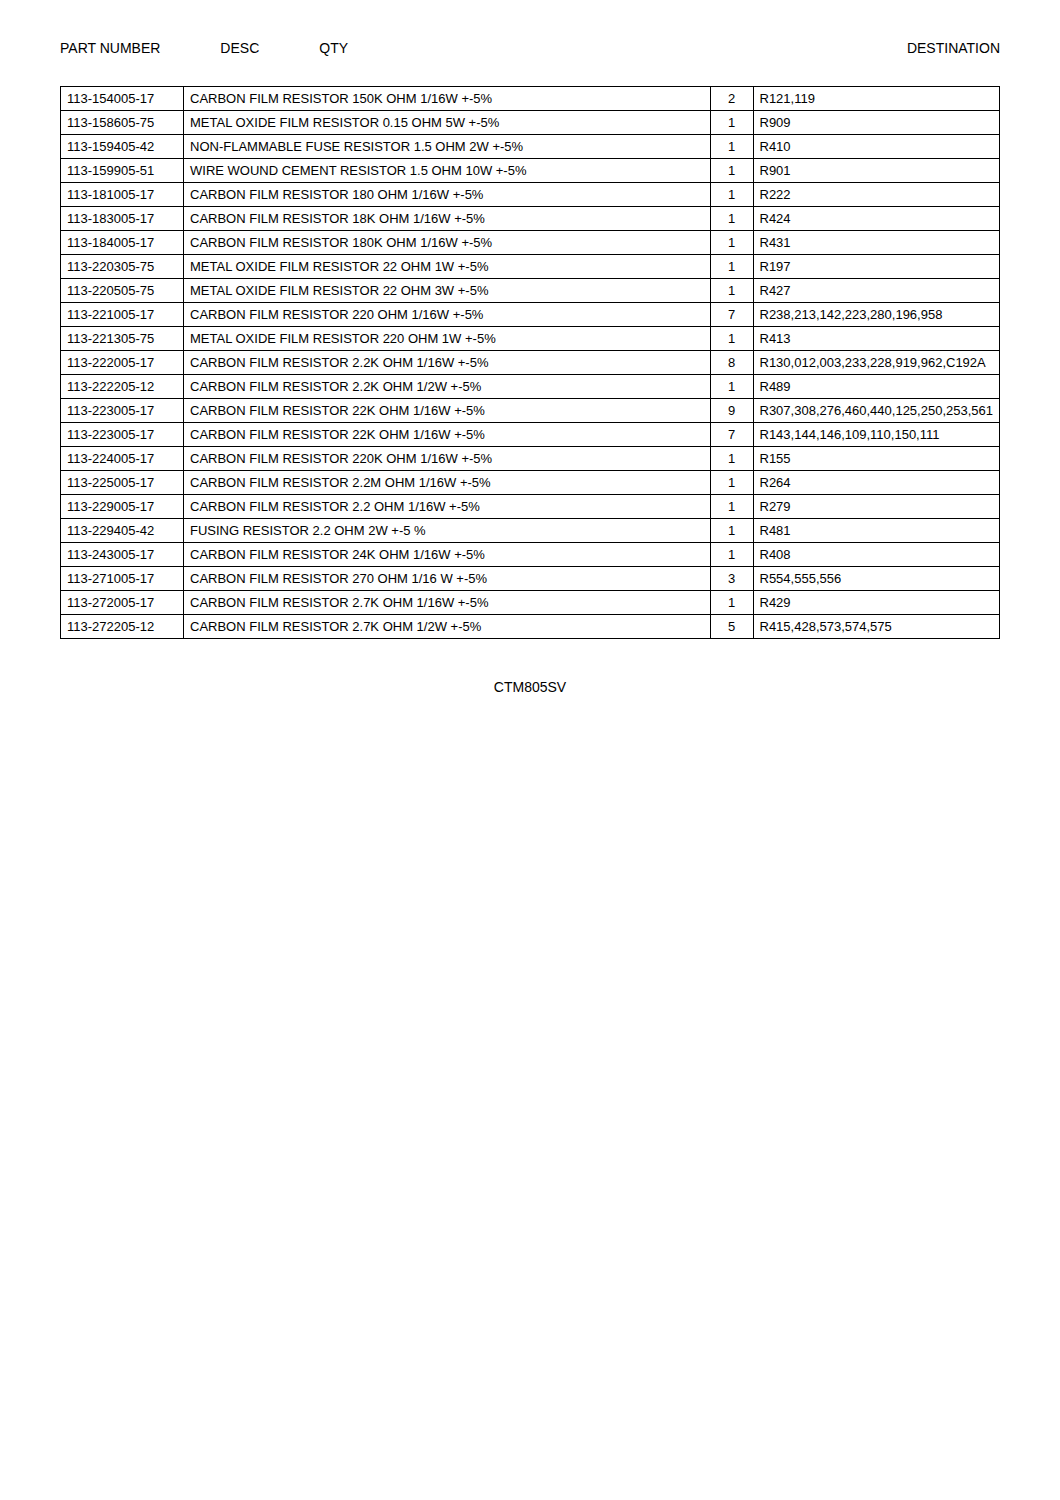PART NUMBER DESC QTY DESTINATION
| 113-154005-17 | CARBON FILM RESISTOR 150K OHM 1/16W +-5% | 2 | R121,119 |
| 113-158605-75 | METAL OXIDE FILM RESISTOR 0.15 OHM 5W +-5% | 1 | R909 |
| 113-159405-42 | NON-FLAMMABLE FUSE RESISTOR 1.5 OHM 2W +-5% | 1 | R410 |
| 113-159905-51 | WIRE WOUND CEMENT RESISTOR 1.5 OHM 10W +-5% | 1 | R901 |
| 113-181005-17 | CARBON FILM RESISTOR 180 OHM 1/16W +-5% | 1 | R222 |
| 113-183005-17 | CARBON FILM RESISTOR 18K OHM 1/16W +-5% | 1 | R424 |
| 113-184005-17 | CARBON FILM RESISTOR 180K OHM 1/16W +-5% | 1 | R431 |
| 113-220305-75 | METAL OXIDE FILM RESISTOR 22 OHM 1W +-5% | 1 | R197 |
| 113-220505-75 | METAL OXIDE FILM RESISTOR 22 OHM 3W +-5% | 1 | R427 |
| 113-221005-17 | CARBON FILM RESISTOR 220 OHM 1/16W +-5% | 7 | R238,213,142,223,280,196,958 |
| 113-221305-75 | METAL OXIDE FILM RESISTOR 220 OHM 1W +-5% | 1 | R413 |
| 113-222005-17 | CARBON FILM RESISTOR 2.2K OHM 1/16W +-5% | 8 | R130,012,003,233,228,919,962,C192A |
| 113-222205-12 | CARBON FILM RESISTOR 2.2K OHM 1/2W +-5% | 1 | R489 |
| 113-223005-17 | CARBON FILM RESISTOR 22K OHM 1/16W +-5% | 9 | R307,308,276,460,440,125,250,253,561 |
| 113-223005-17 | CARBON FILM RESISTOR 22K OHM 1/16W +-5% | 7 | R143,144,146,109,110,150,111 |
| 113-224005-17 | CARBON FILM RESISTOR 220K OHM 1/16W +-5% | 1 | R155 |
| 113-225005-17 | CARBON FILM RESISTOR 2.2M OHM 1/16W +-5% | 1 | R264 |
| 113-229005-17 | CARBON FILM RESISTOR 2.2 OHM 1/16W +-5% | 1 | R279 |
| 113-229405-42 | FUSING RESISTOR 2.2 OHM 2W +-5 % | 1 | R481 |
| 113-243005-17 | CARBON FILM RESISTOR 24K OHM 1/16W +-5% | 1 | R408 |
| 113-271005-17 | CARBON FILM RESISTOR 270 OHM 1/16 W +-5% | 3 | R554,555,556 |
| 113-272005-17 | CARBON FILM RESISTOR 2.7K OHM 1/16W +-5% | 1 | R429 |
| 113-272205-12 | CARBON FILM RESISTOR 2.7K OHM 1/2W +-5% | 5 | R415,428,573,574,575 |
CTM805SV